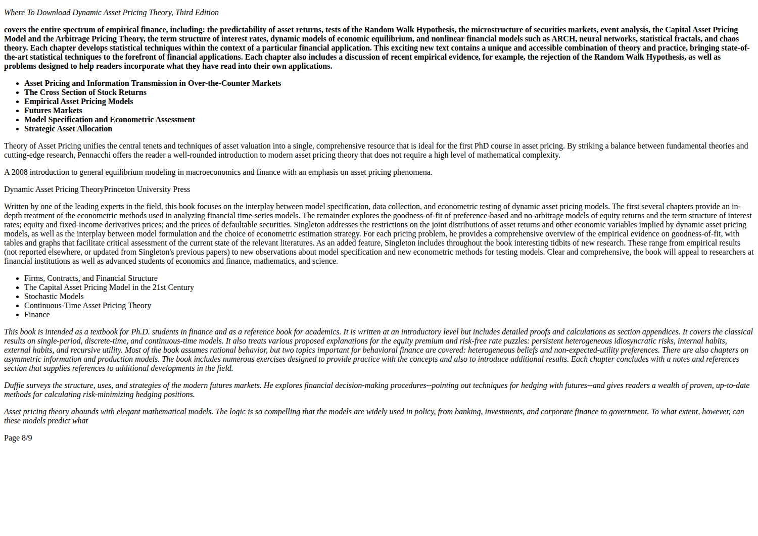Where To Download Dynamic Asset Pricing Theory, Third Edition
covers the entire spectrum of empirical finance, including: the predictability of asset returns, tests of the Random Walk Hypothesis, the microstructure of securities markets, event analysis, the Capital Asset Pricing Model and the Arbitrage Pricing Theory, the term structure of interest rates, dynamic models of economic equilibrium, and nonlinear financial models such as ARCH, neural networks, statistical fractals, and chaos theory. Each chapter develops statistical techniques within the context of a particular financial application. This exciting new text contains a unique and accessible combination of theory and practice, bringing state-of-the-art statistical techniques to the forefront of financial applications. Each chapter also includes a discussion of recent empirical evidence, for example, the rejection of the Random Walk Hypothesis, as well as problems designed to help readers incorporate what they have read into their own applications.
Asset Pricing and Information Transmission in Over-the-Counter Markets
The Cross Section of Stock Returns
Empirical Asset Pricing Models
Futures Markets
Model Specification and Econometric Assessment
Strategic Asset Allocation
Theory of Asset Pricing unifies the central tenets and techniques of asset valuation into a single, comprehensive resource that is ideal for the first PhD course in asset pricing. By striking a balance between fundamental theories and cutting-edge research, Pennacchi offers the reader a well-rounded introduction to modern asset pricing theory that does not require a high level of mathematical complexity.
A 2008 introduction to general equilibrium modeling in macroeconomics and finance with an emphasis on asset pricing phenomena.
Dynamic Asset Pricing TheoryPrinceton University Press
Written by one of the leading experts in the field, this book focuses on the interplay between model specification, data collection, and econometric testing of dynamic asset pricing models. The first several chapters provide an in-depth treatment of the econometric methods used in analyzing financial time-series models. The remainder explores the goodness-of-fit of preference-based and no-arbitrage models of equity returns and the term structure of interest rates; equity and fixed-income derivatives prices; and the prices of defaultable securities. Singleton addresses the restrictions on the joint distributions of asset returns and other economic variables implied by dynamic asset pricing models, as well as the interplay between model formulation and the choice of econometric estimation strategy. For each pricing problem, he provides a comprehensive overview of the empirical evidence on goodness-of-fit, with tables and graphs that facilitate critical assessment of the current state of the relevant literatures. As an added feature, Singleton includes throughout the book interesting tidbits of new research. These range from empirical results (not reported elsewhere, or updated from Singleton's previous papers) to new observations about model specification and new econometric methods for testing models. Clear and comprehensive, the book will appeal to researchers at financial institutions as well as advanced students of economics and finance, mathematics, and science.
Firms, Contracts, and Financial Structure
The Capital Asset Pricing Model in the 21st Century
Stochastic Models
Continuous-Time Asset Pricing Theory
Finance
This book is intended as a textbook for Ph.D. students in finance and as a reference book for academics. It is written at an introductory level but includes detailed proofs and calculations as section appendices. It covers the classical results on single-period, discrete-time, and continuous-time models. It also treats various proposed explanations for the equity premium and risk-free rate puzzles: persistent heterogeneous idiosyncratic risks, internal habits, external habits, and recursive utility. Most of the book assumes rational behavior, but two topics important for behavioral finance are covered: heterogeneous beliefs and non-expected-utility preferences. There are also chapters on asymmetric information and production models. The book includes numerous exercises designed to provide practice with the concepts and also to introduce additional results. Each chapter concludes with a notes and references section that supplies references to additional developments in the field.
Duffie surveys the structure, uses, and strategies of the modern futures markets. He explores financial decision-making procedures--pointing out techniques for hedging with futures--and gives readers a wealth of proven, up-to-date methods for calculating risk-minimizing hedging positions.
Asset pricing theory abounds with elegant mathematical models. The logic is so compelling that the models are widely used in policy, from banking, investments, and corporate finance to government. To what extent, however, can these models predict what
Page 8/9